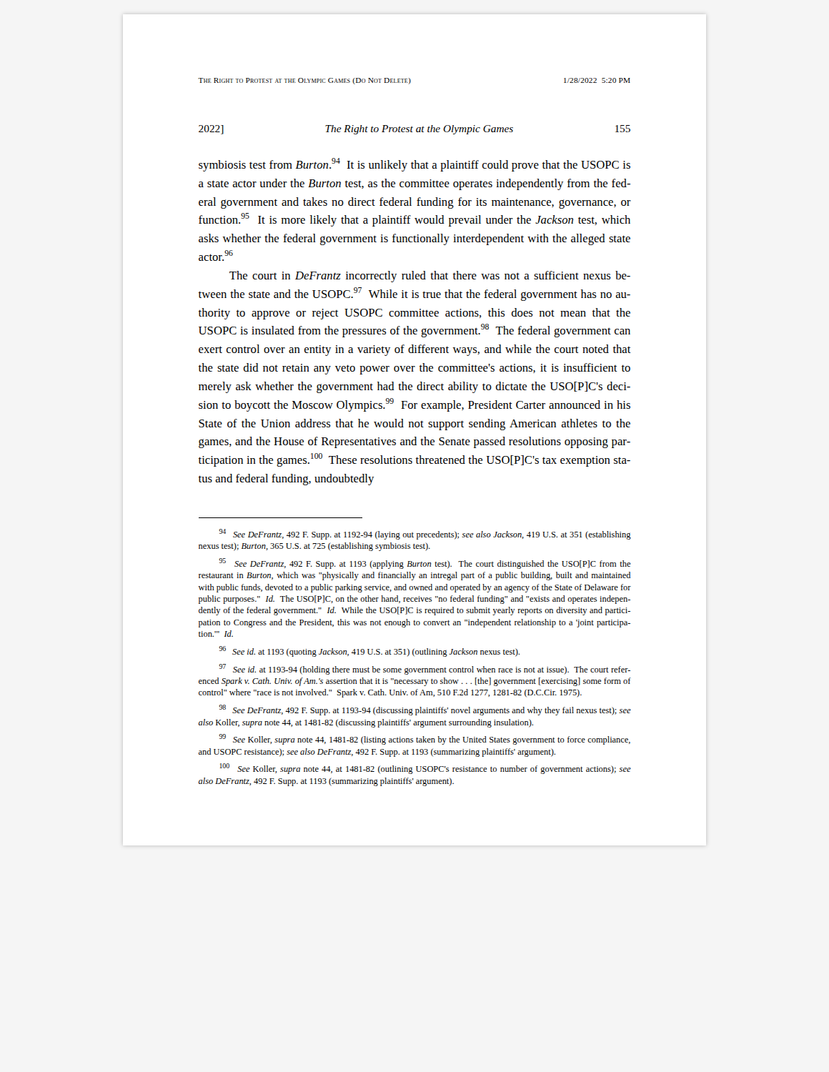The Right to Protest at the Olympic Games (Do Not Delete) 1/28/2022 5:20 PM
2022] The Right to Protest at the Olympic Games 155
symbiosis test from Burton.94 It is unlikely that a plaintiff could prove that the USOPC is a state actor under the Burton test, as the committee operates independently from the federal government and takes no direct federal funding for its maintenance, governance, or function.95 It is more likely that a plaintiff would prevail under the Jackson test, which asks whether the federal government is functionally interdependent with the alleged state actor.96
The court in DeFrantz incorrectly ruled that there was not a sufficient nexus between the state and the USOPC.97 While it is true that the federal government has no authority to approve or reject USOPC committee actions, this does not mean that the USOPC is insulated from the pressures of the government.98 The federal government can exert control over an entity in a variety of different ways, and while the court noted that the state did not retain any veto power over the committee's actions, it is insufficient to merely ask whether the government had the direct ability to dictate the USO[P]C's decision to boycott the Moscow Olympics.99 For example, President Carter announced in his State of the Union address that he would not support sending American athletes to the games, and the House of Representatives and the Senate passed resolutions opposing participation in the games.100 These resolutions threatened the USO[P]C's tax exemption status and federal funding, undoubtedly
94 See DeFrantz, 492 F. Supp. at 1192-94 (laying out precedents); see also Jackson, 419 U.S. at 351 (establishing nexus test); Burton, 365 U.S. at 725 (establishing symbiosis test).
95 See DeFrantz, 492 F. Supp. at 1193 (applying Burton test). The court distinguished the USO[P]C from the restaurant in Burton, which was "physically and financially an intregal part of a public building, built and maintained with public funds, devoted to a public parking service, and owned and operated by an agency of the State of Delaware for public purposes." Id. The USO[P]C, on the other hand, receives "no federal funding" and "exists and operates independently of the federal government." Id. While the USO[P]C is required to submit yearly reports on diversity and participation to Congress and the President, this was not enough to convert an "independent relationship to a 'joint participation.'" Id.
96 See id. at 1193 (quoting Jackson, 419 U.S. at 351) (outlining Jackson nexus test).
97 See id. at 1193-94 (holding there must be some government control when race is not at issue). The court referenced Spark v. Cath. Univ. of Am.'s assertion that it is "necessary to show . . . [the] government [exercising] some form of control" where "race is not involved." Spark v. Cath. Univ. of Am, 510 F.2d 1277, 1281-82 (D.C.Cir. 1975).
98 See DeFrantz, 492 F. Supp. at 1193-94 (discussing plaintiffs' novel arguments and why they fail nexus test); see also Koller, supra note 44, at 1481-82 (discussing plaintiffs' argument surrounding insulation).
99 See Koller, supra note 44, 1481-82 (listing actions taken by the United States government to force compliance, and USOPC resistance); see also DeFrantz, 492 F. Supp. at 1193 (summarizing plaintiffs' argument).
100 See Koller, supra note 44, at 1481-82 (outlining USOPC's resistance to number of government actions); see also DeFrantz, 492 F. Supp. at 1193 (summarizing plaintiffs' argument).